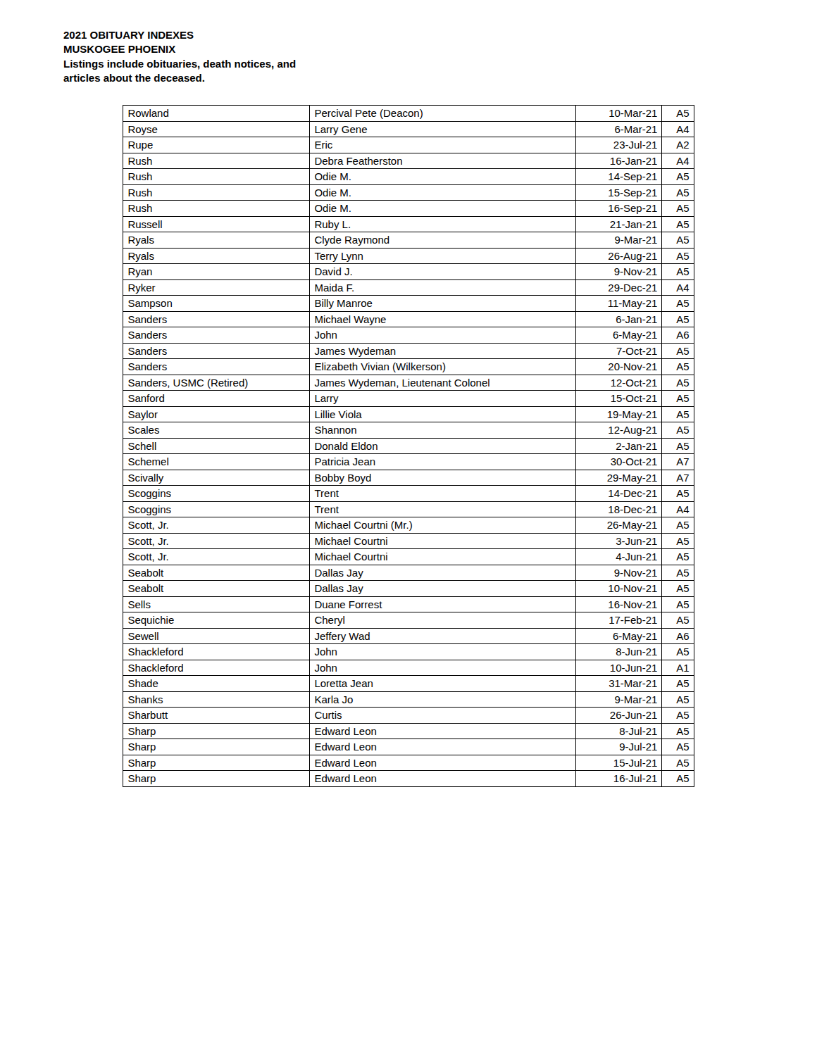2021 OBITUARY INDEXES
MUSKOGEE PHOENIX
Listings include obituaries, death notices, and
articles about the deceased.
| Rowland | Percival Pete (Deacon) | 10-Mar-21 | A5 |
| Royse | Larry Gene | 6-Mar-21 | A4 |
| Rupe | Eric | 23-Jul-21 | A2 |
| Rush | Debra Featherston | 16-Jan-21 | A4 |
| Rush | Odie M. | 14-Sep-21 | A5 |
| Rush | Odie M. | 15-Sep-21 | A5 |
| Rush | Odie M. | 16-Sep-21 | A5 |
| Russell | Ruby L. | 21-Jan-21 | A5 |
| Ryals | Clyde Raymond | 9-Mar-21 | A5 |
| Ryals | Terry Lynn | 26-Aug-21 | A5 |
| Ryan | David J. | 9-Nov-21 | A5 |
| Ryker | Maida F. | 29-Dec-21 | A4 |
| Sampson | Billy Manroe | 11-May-21 | A5 |
| Sanders | Michael Wayne | 6-Jan-21 | A5 |
| Sanders | John | 6-May-21 | A6 |
| Sanders | James Wydeman | 7-Oct-21 | A5 |
| Sanders | Elizabeth Vivian (Wilkerson) | 20-Nov-21 | A5 |
| Sanders, USMC (Retired) | James Wydeman, Lieutenant Colonel | 12-Oct-21 | A5 |
| Sanford | Larry | 15-Oct-21 | A5 |
| Saylor | Lillie Viola | 19-May-21 | A5 |
| Scales | Shannon | 12-Aug-21 | A5 |
| Schell | Donald Eldon | 2-Jan-21 | A5 |
| Schemel | Patricia Jean | 30-Oct-21 | A7 |
| Scivally | Bobby Boyd | 29-May-21 | A7 |
| Scoggins | Trent | 14-Dec-21 | A5 |
| Scoggins | Trent | 18-Dec-21 | A4 |
| Scott, Jr. | Michael Courtni (Mr.) | 26-May-21 | A5 |
| Scott, Jr. | Michael Courtni | 3-Jun-21 | A5 |
| Scott, Jr. | Michael Courtni | 4-Jun-21 | A5 |
| Seabolt | Dallas Jay | 9-Nov-21 | A5 |
| Seabolt | Dallas Jay | 10-Nov-21 | A5 |
| Sells | Duane Forrest | 16-Nov-21 | A5 |
| Sequichie | Cheryl | 17-Feb-21 | A5 |
| Sewell | Jeffery Wad | 6-May-21 | A6 |
| Shackleford | John | 8-Jun-21 | A5 |
| Shackleford | John | 10-Jun-21 | A1 |
| Shade | Loretta Jean | 31-Mar-21 | A5 |
| Shanks | Karla Jo | 9-Mar-21 | A5 |
| Sharbutt | Curtis | 26-Jun-21 | A5 |
| Sharp | Edward Leon | 8-Jul-21 | A5 |
| Sharp | Edward Leon | 9-Jul-21 | A5 |
| Sharp | Edward Leon | 15-Jul-21 | A5 |
| Sharp | Edward Leon | 16-Jul-21 | A5 |